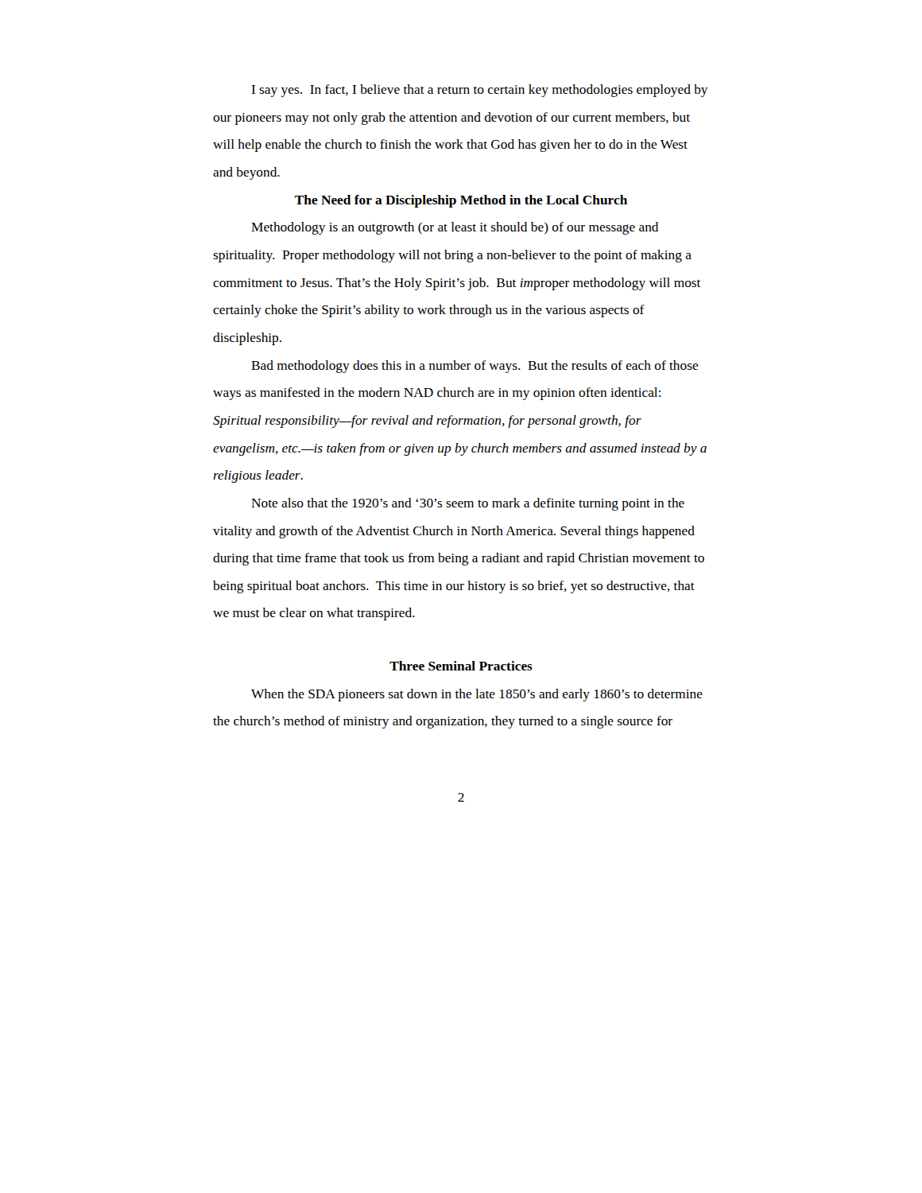I say yes. In fact, I believe that a return to certain key methodologies employed by our pioneers may not only grab the attention and devotion of our current members, but will help enable the church to finish the work that God has given her to do in the West and beyond.
The Need for a Discipleship Method in the Local Church
Methodology is an outgrowth (or at least it should be) of our message and spirituality. Proper methodology will not bring a non-believer to the point of making a commitment to Jesus. That’s the Holy Spirit’s job. But improper methodology will most certainly choke the Spirit’s ability to work through us in the various aspects of discipleship.
Bad methodology does this in a number of ways. But the results of each of those ways as manifested in the modern NAD church are in my opinion often identical: Spiritual responsibility—for revival and reformation, for personal growth, for evangelism, etc.—is taken from or given up by church members and assumed instead by a religious leader.
Note also that the 1920’s and ‘30’s seem to mark a definite turning point in the vitality and growth of the Adventist Church in North America. Several things happened during that time frame that took us from being a radiant and rapid Christian movement to being spiritual boat anchors. This time in our history is so brief, yet so destructive, that we must be clear on what transpired.
Three Seminal Practices
When the SDA pioneers sat down in the late 1850’s and early 1860’s to determine the church’s method of ministry and organization, they turned to a single source for
2